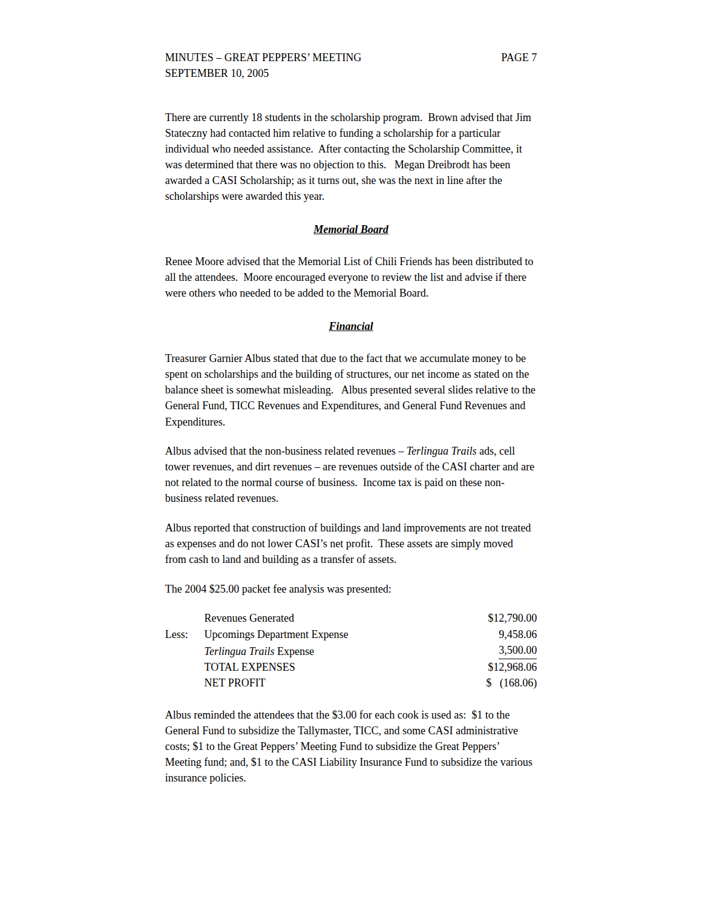MINUTES – GREAT PEPPERS’ MEETING
PAGE 7
SEPTEMBER 10, 2005
There are currently 18 students in the scholarship program. Brown advised that Jim Stateczny had contacted him relative to funding a scholarship for a particular individual who needed assistance. After contacting the Scholarship Committee, it was determined that there was no objection to this. Megan Dreibrodt has been awarded a CASI Scholarship; as it turns out, she was the next in line after the scholarships were awarded this year.
Memorial Board
Renee Moore advised that the Memorial List of Chili Friends has been distributed to all the attendees. Moore encouraged everyone to review the list and advise if there were others who needed to be added to the Memorial Board.
Financial
Treasurer Garnier Albus stated that due to the fact that we accumulate money to be spent on scholarships and the building of structures, our net income as stated on the balance sheet is somewhat misleading. Albus presented several slides relative to the General Fund, TICC Revenues and Expenditures, and General Fund Revenues and Expenditures.
Albus advised that the non-business related revenues – Terlingua Trails ads, cell tower revenues, and dirt revenues – are revenues outside of the CASI charter and are not related to the normal course of business. Income tax is paid on these non-business related revenues.
Albus reported that construction of buildings and land improvements are not treated as expenses and do not lower CASI’s net profit. These assets are simply moved from cash to land and building as a transfer of assets.
The 2004 $25.00 packet fee analysis was presented:
| | Revenues Generated | $12,790.00 |
| Less: | Upcomings Department Expense | 9,458.06 |
| | Terlingua Trails Expense | 3,500.00 |
| | TOTAL EXPENSES | $12,968.06 |
| | NET PROFIT | $ (168.06) |
Albus reminded the attendees that the $3.00 for each cook is used as: $1 to the General Fund to subsidize the Tallymaster, TICC, and some CASI administrative costs; $1 to the Great Peppers’ Meeting Fund to subsidize the Great Peppers’ Meeting fund; and, $1 to the CASI Liability Insurance Fund to subsidize the various insurance policies.